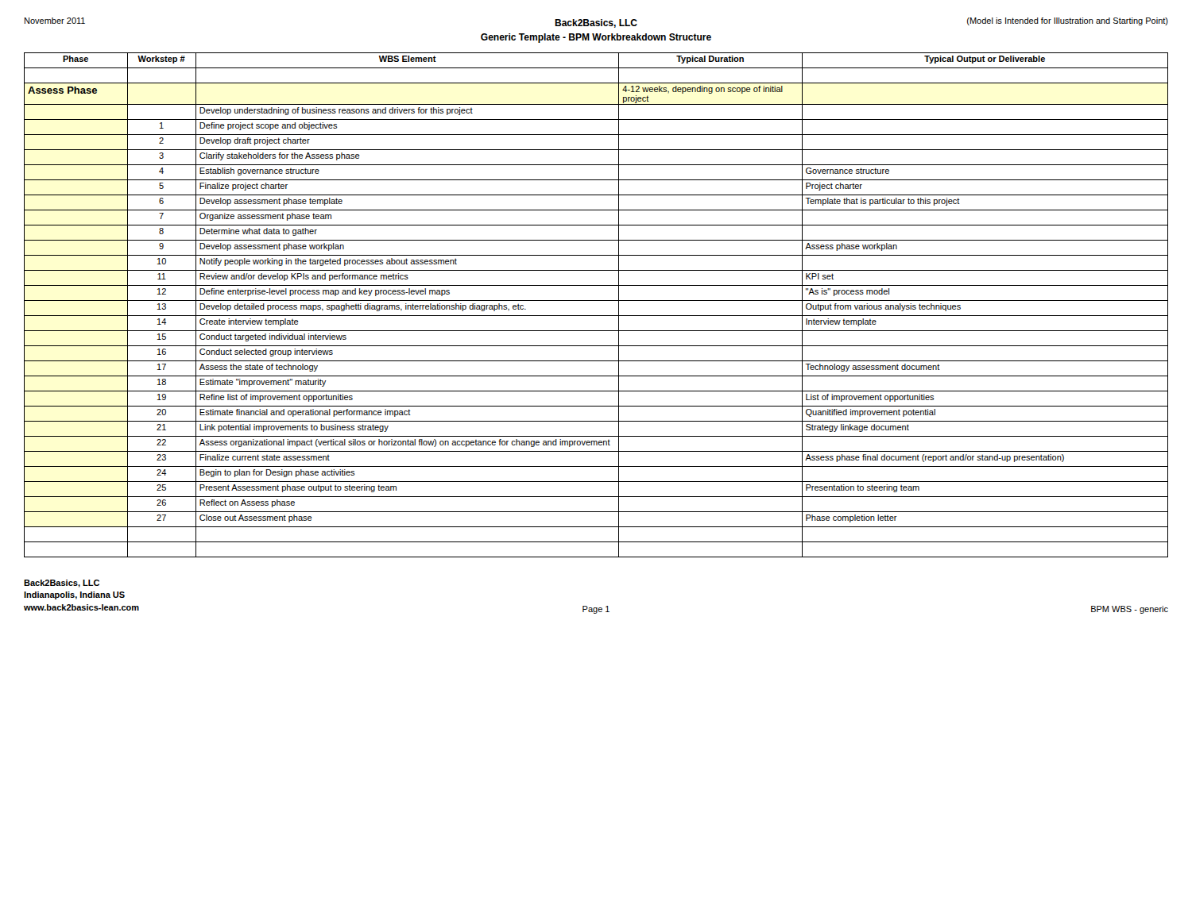November 2011
(Model is Intended for Illustration and Starting Point)
Back2Basics, LLC
Generic Template - BPM Workbreakdown Structure
| Phase | Workstep # | WBS Element | Typical Duration | Typical Output or Deliverable |
| --- | --- | --- | --- | --- |
| Assess Phase | | | 4-12 weeks, depending on scope of initial project | |
| | | Develop understadning of business reasons and drivers for this project | | |
| | 1 | Define project scope and objectives | | |
| | 2 | Develop draft project charter | | |
| | 3 | Clarify stakeholders for the Assess phase | | |
| | 4 | Establish governance structure | | Governance structure |
| | 5 | Finalize project charter | | Project charter |
| | 6 | Develop assessment phase template | | Template that is particular to this project |
| | 7 | Organize assessment phase team | | |
| | 8 | Determine what data to gather | | |
| | 9 | Develop assessment phase workplan | | Assess phase workplan |
| | 10 | Notify people working in the targeted processes about assessment | | |
| | 11 | Review and/or develop KPIs and performance metrics | | KPI set |
| | 12 | Define enterprise-level process map and key process-level maps | | "As is" process model |
| | 13 | Develop detailed process maps, spaghetti diagrams, interrelationship diagraphs, etc. | | Output from various analysis techniques |
| | 14 | Create interview template | | Interview template |
| | 15 | Conduct targeted individual interviews | | |
| | 16 | Conduct selected group interviews | | |
| | 17 | Assess the state of technology | | Technology assessment document |
| | 18 | Estimate "improvement" maturity | | |
| | 19 | Refine list of improvement opportunities | | List of improvement opportunities |
| | 20 | Estimate financial and operational performance impact | | Quanitified improvement potential |
| | 21 | Link potential improvements to business strategy | | Strategy linkage document |
| | 22 | Assess organizational impact (vertical silos or horizontal flow) on accpetance for change and improvement | | |
| | 23 | Finalize current state assessment | | Assess phase final document (report and/or stand-up presentation) |
| | 24 | Begin to plan for Design phase activities | | |
| | 25 | Present Assessment phase output to steering team | | Presentation to steering team |
| | 26 | Reflect on Assess phase | | |
| | 27 | Close out Assessment phase | | Phase completion letter |
Back2Basics, LLC
Indianapolis, Indiana US
www.back2basics-lean.com
Page 1
BPM WBS - generic